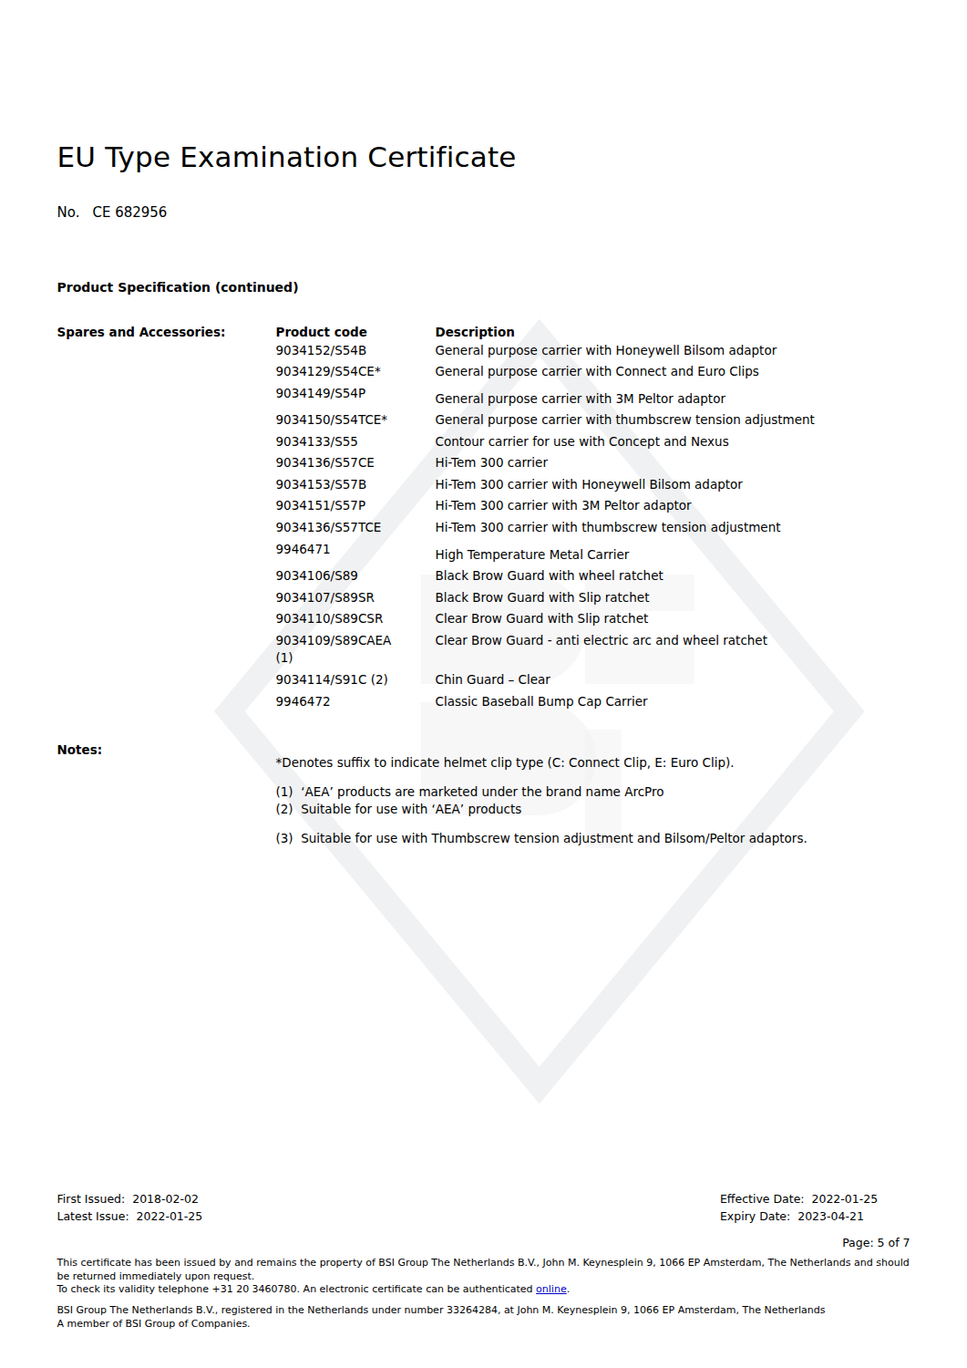EU Type Examination Certificate
No. CE 682956
Product Specification (continued)
| Spares and Accessories: | Product code | Description |
| | 9034152/S54B | General purpose carrier with Honeywell Bilsom adaptor |
| | 9034129/S54CE* | General purpose carrier with Connect and Euro Clips |
| | 9034149/S54P | General purpose carrier with 3M Peltor adaptor |
| | 9034150/S54TCE* | General purpose carrier with thumbscrew tension adjustment |
| | 9034133/S55 | Contour carrier for use with Concept and Nexus |
| | 9034136/S57CE | Hi-Tem 300 carrier |
| | 9034153/S57B | Hi-Tem 300 carrier with Honeywell Bilsom adaptor |
| | 9034151/S57P | Hi-Tem 300 carrier with 3M Peltor adaptor |
| | 9034136/S57TCE | Hi-Tem 300 carrier with thumbscrew tension adjustment |
| | 9946471 | High Temperature Metal Carrier |
| | 9034106/S89 | Black Brow Guard with wheel ratchet |
| | 9034107/S89SR | Black Brow Guard with Slip ratchet |
| | 9034110/S89CSR | Clear Brow Guard with Slip ratchet |
| | 9034109/S89CAEA (1) | Clear Brow Guard - anti electric arc and wheel ratchet |
| | 9034114/S91C (2) | Chin Guard – Clear |
| | 9946472 | Classic Baseball Bump Cap Carrier |
| Notes: | *Denotes suffix to indicate helmet clip type (C: Connect Clip, E: Euro Clip). (1) ‘AEA’ products are marketed under the brand name ArcPro (2) Suitable for use with ‘AEA’ products (3) Suitable for use with Thumbscrew tension adjustment and Bilsom/Peltor adaptors. |
| First Issued: 2018-02-02 | Effective Date: 2022-01-25 |
| Latest Issue: 2022-01-25 | Expiry Date: 2023-04-21 |
Page: 5 of 7
This certificate has been issued by and remains the property of BSI Group The Netherlands B.V., John M. Keynesplein 9, 1066 EP Amsterdam, The Netherlands and should be returned immediately upon request.
To check its validity telephone +31 20 3460780. An electronic certificate can be authenticated online.
BSI Group The Netherlands B.V., registered in the Netherlands under number 33264284, at John M. Keynesplein 9, 1066 EP Amsterdam, The Netherlands
A member of BSI Group of Companies.